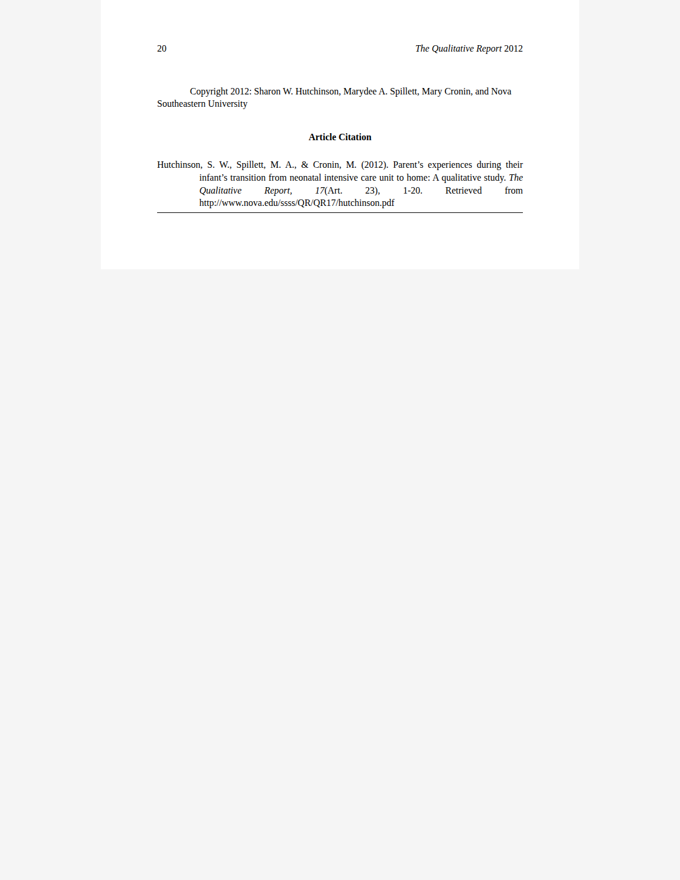20 The Qualitative Report 2012
Copyright 2012: Sharon W. Hutchinson, Marydee A. Spillett, Mary Cronin, and Nova Southeastern University
Article Citation
Hutchinson, S. W., Spillett, M. A., & Cronin, M. (2012). Parent’s experiences during their infant’s transition from neonatal intensive care unit to home: A qualitative study. The Qualitative Report, 17(Art. 23), 1-20. Retrieved from http://www.nova.edu/ssss/QR/QR17/hutchinson.pdf